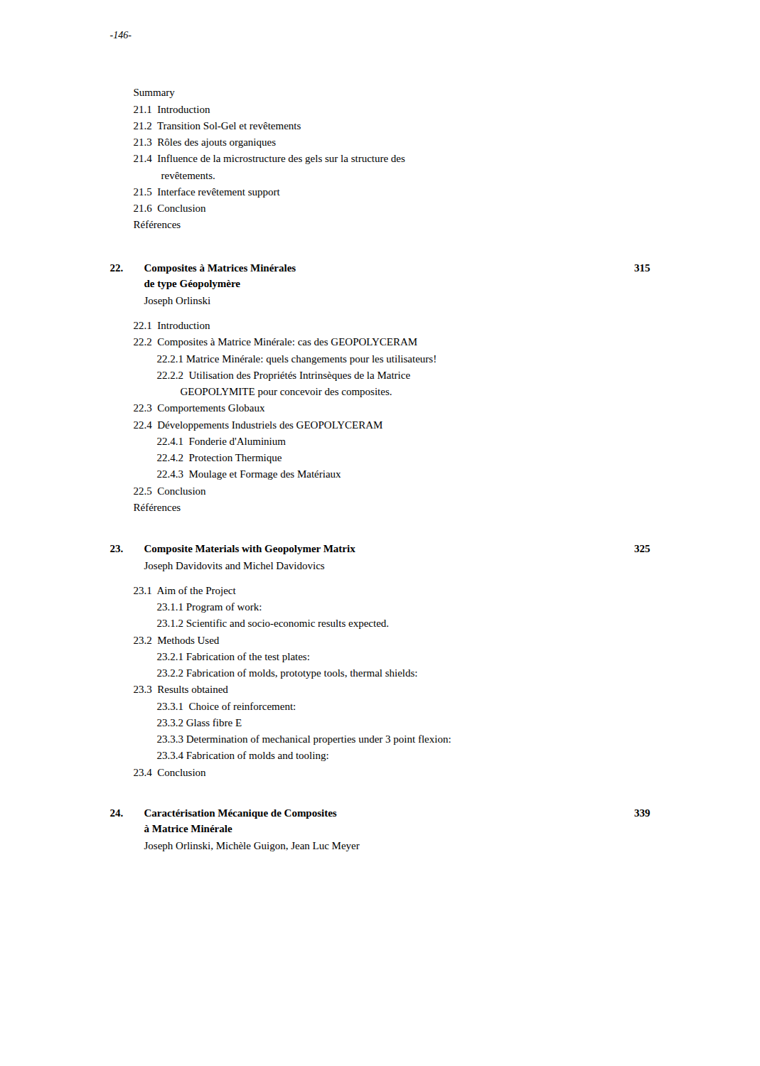-146-
Summary
21.1 Introduction
21.2 Transition Sol-Gel et revêtements
21.3 Rôles des ajouts organiques
21.4 Influence de la microstructure des gels sur la structure des
revêtements.
21.5 Interface revêtement support
21.6 Conclusion
Références
22. Composites à Matrices Minérales
de type Géopolymère Joseph Orlinski 315
22.1 Introduction
22.2 Composites à Matrice Minérale: cas des GEOPOLYCERAM
22.2.1 Matrice Minérale: quels changements pour les utilisateurs!
22.2.2 Utilisation des Propriétés Intrinsèques de la Matrice
GEOPOLYMITE pour concevoir des composites.
22.3 Comportements Globaux
22.4 Développements Industriels des GEOPOLYCERAM
22.4.1 Fonderie d'Aluminium
22.4.2 Protection Thermique
22.4.3 Moulage et Formage des Matériaux
22.5 Conclusion
Références
23. Composite Materials with Geopolymer Matrix Joseph Davidovits and Michel Davidovics 325
23.1 Aim of the Project
23.1.1 Program of work:
23.1.2 Scientific and socio-economic results expected.
23.2 Methods Used
23.2.1 Fabrication of the test plates:
23.2.2 Fabrication of molds, prototype tools, thermal shields:
23.3 Results obtained
23.3.1 Choice of reinforcement:
23.3.2 Glass fibre E
23.3.3 Determination of mechanical properties under 3 point flexion:
23.3.4 Fabrication of molds and tooling:
23.4 Conclusion
24. Caractérisation Mécanique de Composites
à Matrice Minérale Joseph Orlinski, Michèle Guigon, Jean Luc Meyer 339